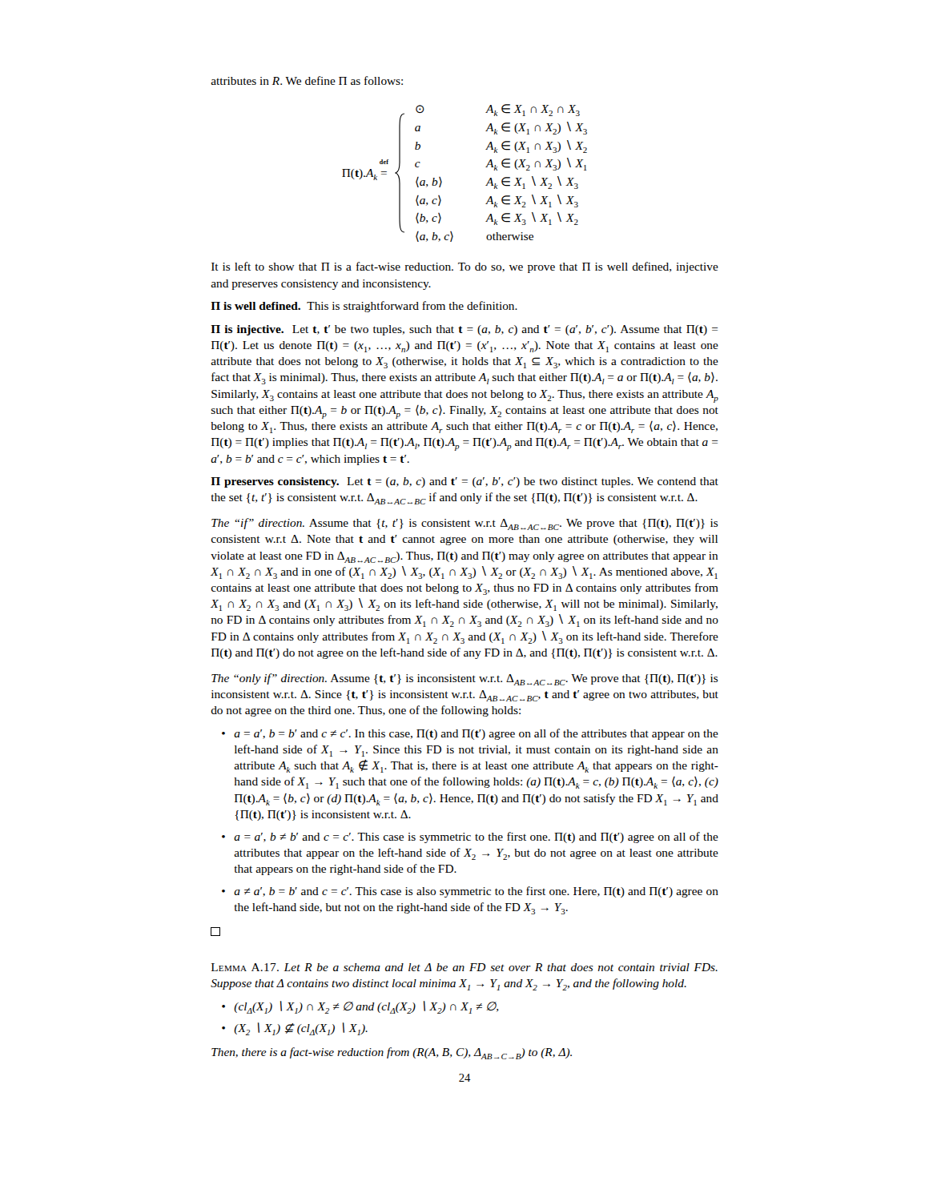attributes in R. We define Π as follows:
Π(t).Ak def=
| ⊙ | A k ∈ X 1 ∩ X 2 ∩ X 3 |
| a | A k ∈ ( X 1 ∩ X 2 ) ∖ X 3 |
| b | A k ∈ ( X 1 ∩ X 3 ) ∖ X 2 |
| c | A k ∈ ( X 2 ∩ X 3 ) ∖ X 1 |
| ⟨ a , b ⟩ | A k ∈ X 1 ∖ X 2 ∖ X 3 |
| ⟨ a , c ⟩ | A k ∈ X 2 ∖ X 1 ∖ X 3 |
| ⟨ b , c ⟩ | A k ∈ X 3 ∖ X 1 ∖ X 2 |
| ⟨ a , b , c ⟩ | otherwise |
It is left to show that Π is a fact-wise reduction. To do so, we prove that Π is well defined, injective and preserves consistency and inconsistency.
Π is well defined. This is straightforward from the definition.
Π is injective. Let t, t′ be two tuples, such that t = (a, b, c) and t′ = (a′, b′, c′). Assume that Π(t) = Π(t′). Let us denote Π(t) = (x1, …, xn) and Π(t′) = (x′1, …, x′n). Note that X1 contains at least one attribute that does not belong to X3 (otherwise, it holds that X1 ⊆ X3, which is a contradiction to the fact that X3 is minimal). Thus, there exists an attribute Al such that either Π(t).Al = a or Π(t).Al = ⟨a, b⟩. Similarly, X3 contains at least one attribute that does not belong to X2. Thus, there exists an attribute Ap such that either Π(t).Ap = b or Π(t).Ap = ⟨b, c⟩. Finally, X2 contains at least one attribute that does not belong to X1. Thus, there exists an attribute Ar such that either Π(t).Ar = c or Π(t).Ar = ⟨a, c⟩. Hence, Π(t) = Π(t′) implies that Π(t).Al = Π(t′).Al, Π(t).Ap = Π(t′).Ap and Π(t).Ar = Π(t′).Ar. We obtain that a = a′, b = b′ and c = c′, which implies t = t′.
Π preserves consistency. Let t = (a, b, c) and t′ = (a′, b′, c′) be two distinct tuples. We contend that the set {t, t′} is consistent w.r.t. ΔAB↔AC↔BC if and only if the set {Π(t), Π(t′)} is consistent w.r.t. Δ.
The “if” direction. Assume that {t, t′} is consistent w.r.t ΔAB↔AC↔BC. We prove that {Π(t), Π(t′)} is consistent w.r.t Δ. Note that t and t′ cannot agree on more than one attribute (otherwise, they will violate at least one FD in ΔAB↔AC↔BC). Thus, Π(t) and Π(t′) may only agree on attributes that appear in X1 ∩ X2 ∩ X3 and in one of (X1 ∩ X2) ∖ X3, (X1 ∩ X3) ∖ X2 or (X2 ∩ X3) ∖ X1. As mentioned above, X1 contains at least one attribute that does not belong to X3, thus no FD in Δ contains only attributes from X1 ∩ X2 ∩ X3 and (X1 ∩ X3) ∖ X2 on its left-hand side (otherwise, X1 will not be minimal). Similarly, no FD in Δ contains only attributes from X1 ∩ X2 ∩ X3 and (X2 ∩ X3) ∖ X1 on its left-hand side and no FD in Δ contains only attributes from X1 ∩ X2 ∩ X3 and (X1 ∩ X2) ∖ X3 on its left-hand side. Therefore Π(t) and Π(t′) do not agree on the left-hand side of any FD in Δ, and {Π(t), Π(t′)} is consistent w.r.t. Δ.
The “only if” direction. Assume {t, t′} is inconsistent w.r.t. ΔAB↔AC↔BC. We prove that {Π(t), Π(t′)} is inconsistent w.r.t. Δ. Since {t, t′} is inconsistent w.r.t. ΔAB↔AC↔BC, t and t′ agree on two attributes, but do not agree on the third one. Thus, one of the following holds:
a = a′, b = b′ and c ≠ c′. In this case, Π(t) and Π(t′) agree on all of the attributes that appear on the left-hand side of X1 → Y1. Since this FD is not trivial, it must contain on its right-hand side an attribute Ak such that Ak ∉ X1. That is, there is at least one attribute Ak that appears on the right-hand side of X1 → Y1 such that one of the following holds: (a) Π(t).Ak = c, (b) Π(t).Ak = ⟨a, c⟩, (c) Π(t).Ak = ⟨b, c⟩ or (d) Π(t).Ak = ⟨a, b, c⟩. Hence, Π(t) and Π(t′) do not satisfy the FD X1 → Y1 and {Π(t), Π(t′)} is inconsistent w.r.t. Δ.
a = a′, b ≠ b′ and c = c′. This case is symmetric to the first one. Π(t) and Π(t′) agree on all of the attributes that appear on the left-hand side of X2 → Y2, but do not agree on at least one attribute that appears on the right-hand side of the FD.
a ≠ a′, b = b′ and c = c′. This case is also symmetric to the first one. Here, Π(t) and Π(t′) agree on the left-hand side, but not on the right-hand side of the FD X3 → Y3.
Lemma A.17. Let R be a schema and let Δ be an FD set over R that does not contain trivial FDs. Suppose that Δ contains two distinct local minima X1 → Y1 and X2 → Y2, and the following hold.
(clΔ(X1) ∖ X1) ∩ X2 ≠ ∅ and (clΔ(X2) ∖ X2) ∩ X1 ≠ ∅,
(X2 ∖ X1) ⊈ (clΔ(X1) ∖ X1).
Then, there is a fact-wise reduction from (R(A, B, C), ΔAB→C→B) to (R, Δ).
24